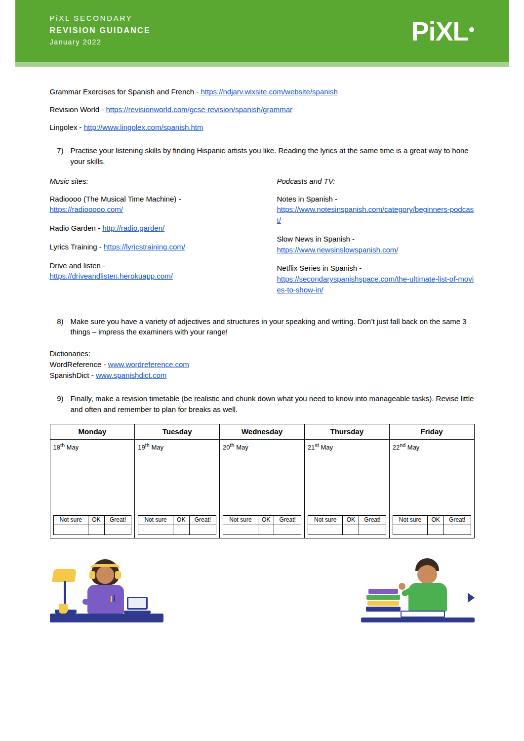PiXL SECONDARY
REVISION GUIDANCE
January 2022
PiXL
Grammar Exercises for Spanish and French - https://ndjarv.wixsite.com/website/spanish
Revision World - https://revisionworld.com/gcse-revision/spanish/grammar
Lingolex - http://www.lingolex.com/spanish.htm
7) Practise your listening skills by finding Hispanic artists you like. Reading the lyrics at the same time is a great way to hone your skills.
Music sites:
Radioooo (The Musical Time Machine) -
https://radiooooo.com/
Radio Garden - http://radio.garden/
Lyrics Training - https://lyricstraining.com/
Drive and listen -
https://driveandlisten.herokuapp.com/
Podcasts and TV:
Notes in Spanish -
https://www.notesinspanish.com/category/beginners-podcast/
Slow News in Spanish -
https://www.newsinslowspanish.com/
Netflix Series in Spanish -
https://secondaryspanishspace.com/the-ultimate-list-of-movies-to-show-in/
8) Make sure you have a variety of adjectives and structures in your speaking and writing. Don’t just fall back on the same 3 things – impress the examiners with your range!
Dictionaries:
WordReference - www.wordreference.com
SpanishDict - www.spanishdict.com
9) Finally, make a revision timetable (be realistic and chunk down what you need to know into manageable tasks). Revise little and often and remember to plan for breaks as well.
| Monday | Tuesday | Wednesday | Thursday | Friday |
| --- | --- | --- | --- | --- |
| 18 th May / Not sure / OK / Great! / | 19 th May / Not sure / OK / Great! / | 20 th May / Not sure / OK / Great! / | 21 st May / Not sure / OK / Great! / | 22 nd May / Not sure / OK / Great! / |